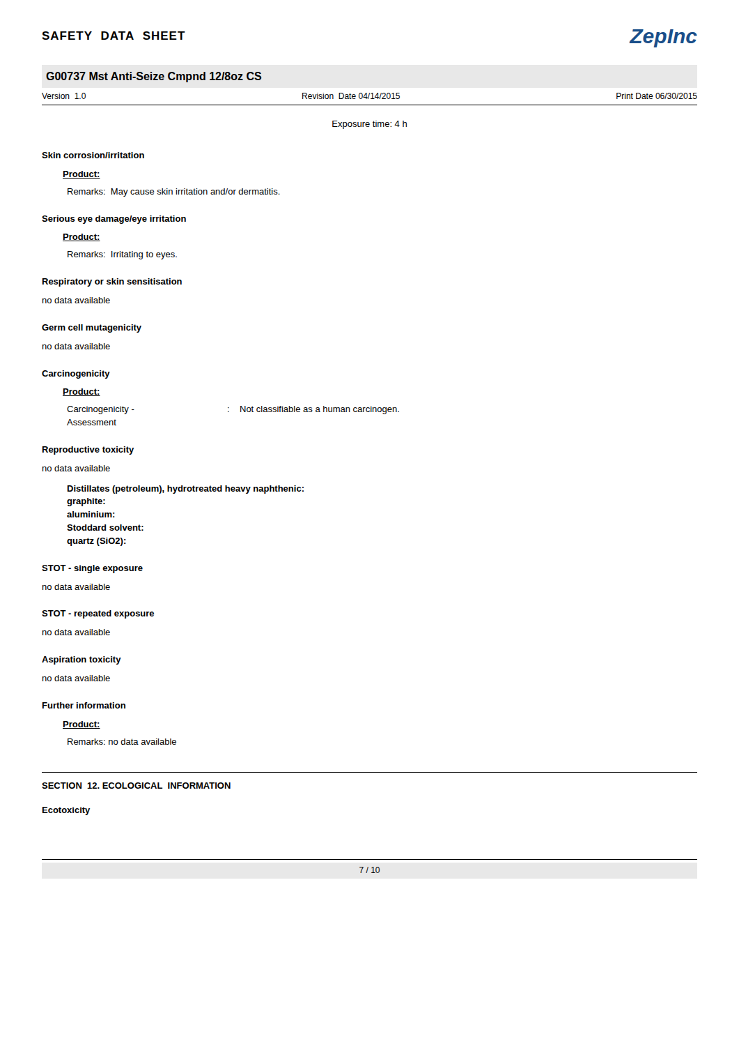ZepInc
SAFETY DATA SHEET
G00737 Mst Anti-Seize Cmpnd 12/8oz CS
Version 1.0 Revision Date 04/14/2015 Print Date 06/30/2015
Exposure time: 4 h
Skin corrosion/irritation
Product:
Remarks: May cause skin irritation and/or dermatitis.
Serious eye damage/eye irritation
Product:
Remarks: Irritating to eyes.
Respiratory or skin sensitisation
no data available
Germ cell mutagenicity
no data available
Carcinogenicity
Product:
Carcinogenicity -
Assessment
:
Not classifiable as a human carcinogen.
Reproductive toxicity
no data available
Distillates (petroleum), hydrotreated heavy naphthenic:
graphite:
aluminium:
Stoddard solvent:
quartz (SiO2):
STOT - single exposure
no data available
STOT - repeated exposure
no data available
Aspiration toxicity
no data available
Further information
Product:
Remarks: no data available
SECTION 12. ECOLOGICAL INFORMATION
Ecotoxicity
7 / 10